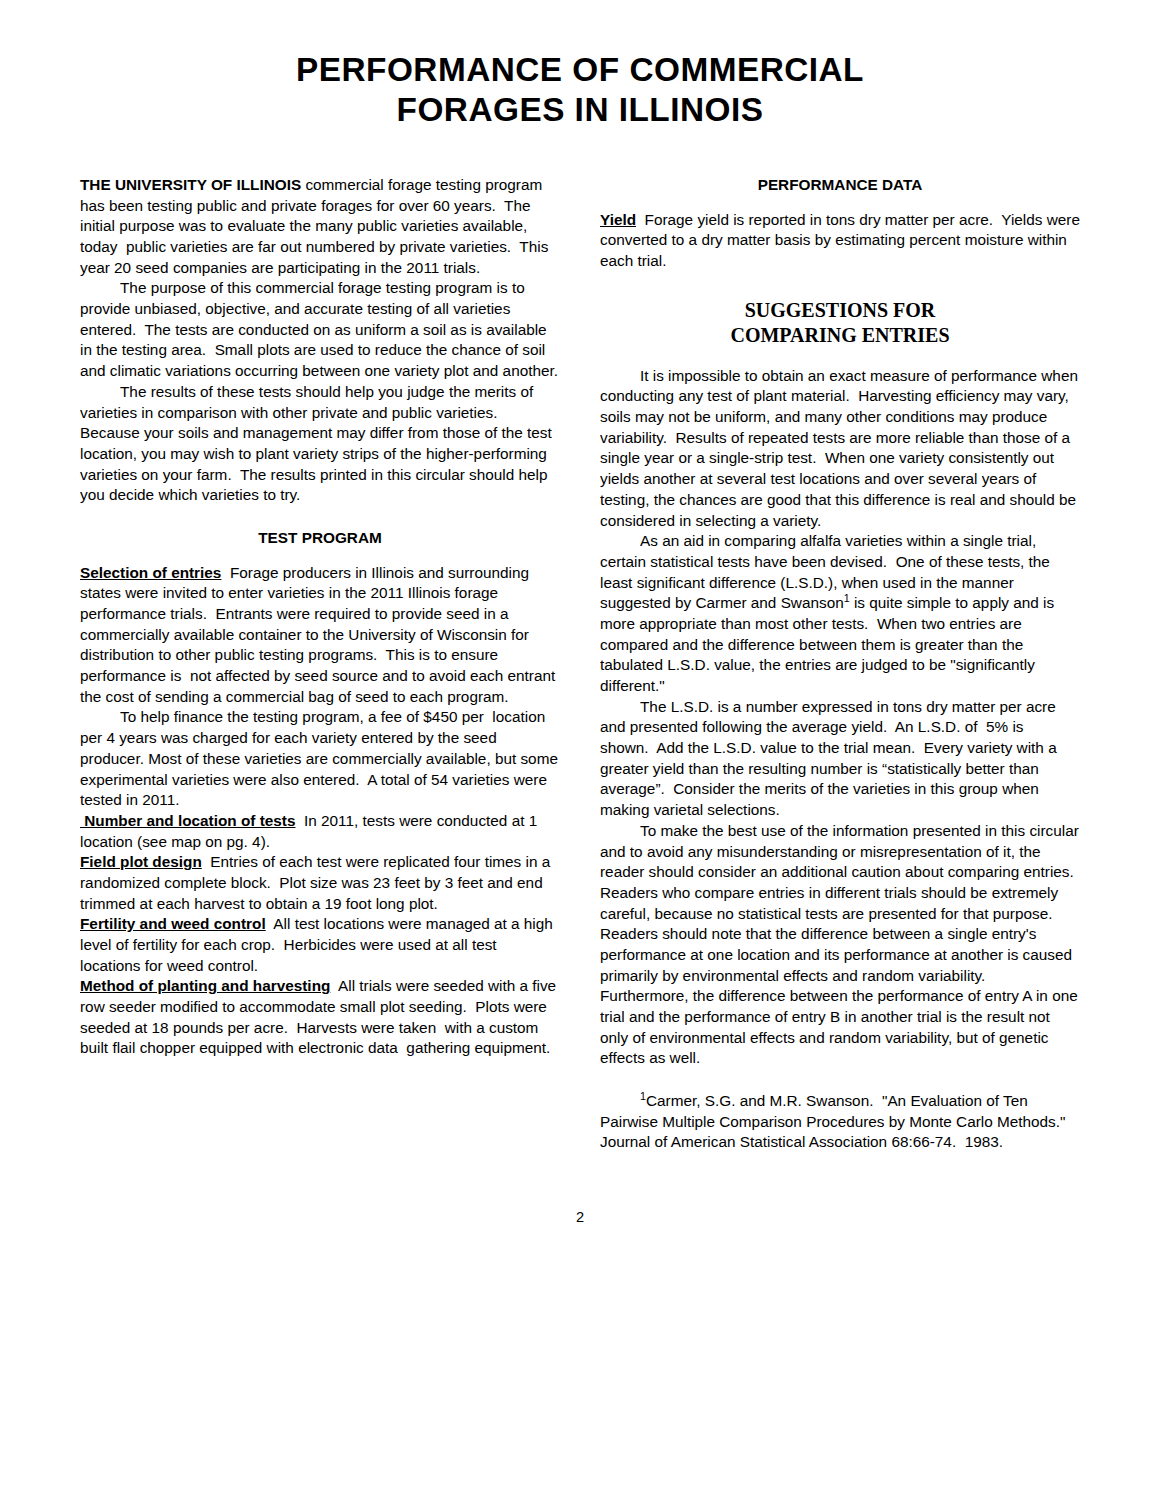PERFORMANCE OF COMMERCIAL
FORAGES IN ILLINOIS
THE UNIVERSITY OF ILLINOIS commercial forage testing program has been testing public and private forages for over 60 years. The initial purpose was to evaluate the many public varieties available, today public varieties are far out numbered by private varieties. This year 20 seed companies are participating in the 2011 trials.
The purpose of this commercial forage testing program is to provide unbiased, objective, and accurate testing of all varieties entered. The tests are conducted on as uniform a soil as is available in the testing area. Small plots are used to reduce the chance of soil and climatic variations occurring between one variety plot and another.
The results of these tests should help you judge the merits of varieties in comparison with other private and public varieties. Because your soils and management may differ from those of the test location, you may wish to plant variety strips of the higher-performing varieties on your farm. The results printed in this circular should help you decide which varieties to try.
TEST PROGRAM
Selection of entries Forage producers in Illinois and surrounding states were invited to enter varieties in the 2011 Illinois forage performance trials. Entrants were required to provide seed in a commercially available container to the University of Wisconsin for distribution to other public testing programs. This is to ensure performance is not affected by seed source and to avoid each entrant the cost of sending a commercial bag of seed to each program.
To help finance the testing program, a fee of $450 per location per 4 years was charged for each variety entered by the seed producer. Most of these varieties are commercially available, but some experimental varieties were also entered. A total of 54 varieties were tested in 2011.
Number and location of tests In 2011, tests were conducted at 1 location (see map on pg. 4).
Field plot design Entries of each test were replicated four times in a randomized complete block. Plot size was 23 feet by 3 feet and end trimmed at each harvest to obtain a 19 foot long plot.
Fertility and weed control All test locations were managed at a high level of fertility for each crop. Herbicides were used at all test locations for weed control.
Method of planting and harvesting All trials were seeded with a five row seeder modified to accommodate small plot seeding. Plots were seeded at 18 pounds per acre. Harvests were taken with a custom built flail chopper equipped with electronic data gathering equipment.
PERFORMANCE DATA
Yield Forage yield is reported in tons dry matter per acre. Yields were converted to a dry matter basis by estimating percent moisture within each trial.
SUGGESTIONS FOR
COMPARING ENTRIES
It is impossible to obtain an exact measure of performance when conducting any test of plant material. Harvesting efficiency may vary, soils may not be uniform, and many other conditions may produce variability. Results of repeated tests are more reliable than those of a single year or a single-strip test. When one variety consistently out yields another at several test locations and over several years of testing, the chances are good that this difference is real and should be considered in selecting a variety.
As an aid in comparing alfalfa varieties within a single trial, certain statistical tests have been devised. One of these tests, the least significant difference (L.S.D.), when used in the manner suggested by Carmer and Swanson1 is quite simple to apply and is more appropriate than most other tests. When two entries are compared and the difference between them is greater than the tabulated L.S.D. value, the entries are judged to be "significantly different."
The L.S.D. is a number expressed in tons dry matter per acre and presented following the average yield. An L.S.D. of 5% is shown. Add the L.S.D. value to the trial mean. Every variety with a greater yield than the resulting number is “statistically better than average”. Consider the merits of the varieties in this group when making varietal selections.
To make the best use of the information presented in this circular and to avoid any misunderstanding or misrepresentation of it, the reader should consider an additional caution about comparing entries. Readers who compare entries in different trials should be extremely careful, because no statistical tests are presented for that purpose. Readers should note that the difference between a single entry's performance at one location and its performance at another is caused primarily by environmental effects and random variability. Furthermore, the difference between the performance of entry A in one trial and the performance of entry B in another trial is the result not only of environmental effects and random variability, but of genetic effects as well.
1Carmer, S.G. and M.R. Swanson. "An Evaluation of Ten Pairwise Multiple Comparison Procedures by Monte Carlo Methods." Journal of American Statistical Association 68:66-74. 1983.
2